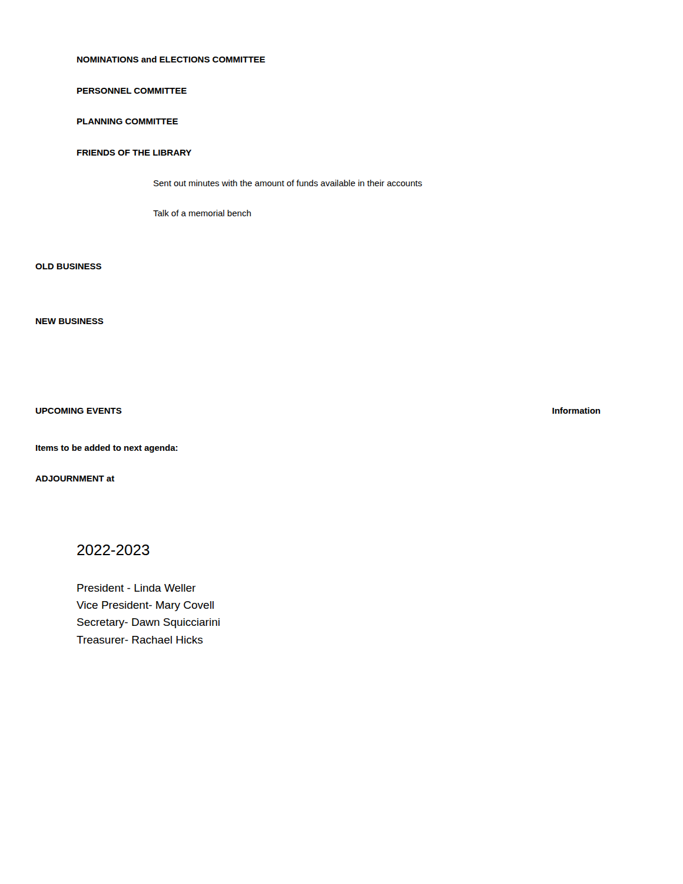NOMINATIONS and ELECTIONS COMMITTEE
PERSONNEL COMMITTEE
PLANNING COMMITTEE
FRIENDS OF THE LIBRARY
Sent out minutes with the amount of funds available in their accounts
Talk of a memorial bench
OLD BUSINESS
NEW BUSINESS
UPCOMING EVENTS Information
Items to be added to next agenda:
ADJOURNMENT at
2022-2023
President - Linda Weller
Vice President- Mary Covell
Secretary- Dawn Squicciarini
Treasurer- Rachael Hicks